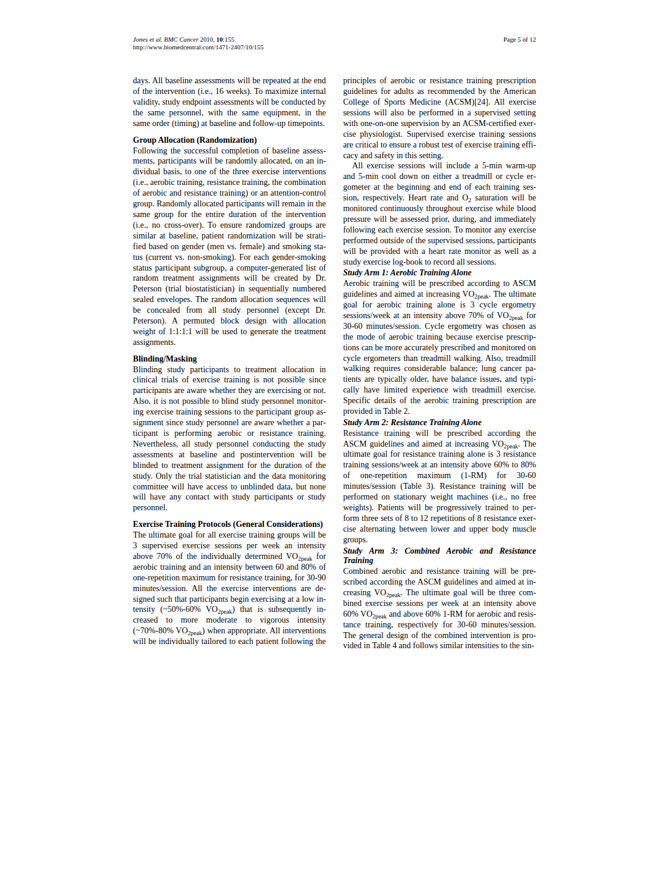Jones et al. BMC Cancer 2010, 10:155 http://www.biomedcentral.com/1471-2407/10/155
Page 5 of 12
days. All baseline assessments will be repeated at the end of the intervention (i.e., 16 weeks). To maximize internal validity, study endpoint assessments will be conducted by the same personnel, with the same equipment, in the same order (timing) at baseline and follow-up timepoints.
Group Allocation (Randomization)
Following the successful completion of baseline assessments, participants will be randomly allocated, on an individual basis, to one of the three exercise interventions (i.e., aerobic training, resistance training, the combination of aerobic and resistance training) or an attention-control group. Randomly allocated participants will remain in the same group for the entire duration of the intervention (i.e., no cross-over). To ensure randomized groups are similar at baseline, patient randomization will be stratified based on gender (men vs. female) and smoking status (current vs. non-smoking). For each gender-smoking status participant subgroup, a computer-generated list of random treatment assignments will be created by Dr. Peterson (trial biostatistician) in sequentially numbered sealed envelopes. The random allocation sequences will be concealed from all study personnel (except Dr. Peterson). A permuted block design with allocation weight of 1:1:1:1 will be used to generate the treatment assignments.
Blinding/Masking
Blinding study participants to treatment allocation in clinical trials of exercise training is not possible since participants are aware whether they are exercising or not. Also, it is not possible to blind study personnel monitoring exercise training sessions to the participant group assignment since study personnel are aware whether a participant is performing aerobic or resistance training. Nevertheless, all study personnel conducting the study assessments at baseline and postintervention will be blinded to treatment assignment for the duration of the study. Only the trial statistician and the data monitoring committee will have access to unblinded data, but none will have any contact with study participants or study personnel.
Exercise Training Protocols (General Considerations)
The ultimate goal for all exercise training groups will be 3 supervised exercise sessions per week an intensity above 70% of the individually determined VO2peak for aerobic training and an intensity between 60 and 80% of one-repetition maximum for resistance training, for 30-90 minutes/session. All the exercise interventions are designed such that participants begin exercising at a low intensity (~50%-60% VO2peak) that is subsequently increased to more moderate to vigorous intensity (~70%-80% VO2peak) when appropriate. All interventions will be individually tailored to each patient following the principles of aerobic or resistance training prescription guidelines for adults as recommended by the American College of Sports Medicine (ACSM)[24]. All exercise sessions will also be performed in a supervised setting with one-on-one supervision by an ACSM-certified exercise physiologist. Supervised exercise training sessions are critical to ensure a robust test of exercise training efficacy and safety in this setting.
All exercise sessions will include a 5-min warm-up and 5-min cool down on either a treadmill or cycle ergometer at the beginning and end of each training session, respectively. Heart rate and O2 saturation will be monitored continuously throughout exercise while blood pressure will be assessed prior, during, and immediately following each exercise session. To monitor any exercise performed outside of the supervised sessions, participants will be provided with a heart rate monitor as well as a study exercise log-book to record all sessions.
Study Arm 1: Aerobic Training Alone
Aerobic training will be prescribed according to ASCM guidelines and aimed at increasing VO2peak. The ultimate goal for aerobic training alone is 3 cycle ergometry sessions/week at an intensity above 70% of VO2peak for 30-60 minutes/session. Cycle ergometry was chosen as the mode of aerobic training because exercise prescriptions can be more accurately prescribed and monitored on cycle ergometers than treadmill walking. Also, treadmill walking requires considerable balance; lung cancer patients are typically older, have balance issues, and typically have limited experience with treadmill exercise. Specific details of the aerobic training prescription are provided in Table 2.
Study Arm 2: Resistance Training Alone
Resistance training will be prescribed according the ASCM guidelines and aimed at increasing VO2peak. The ultimate goal for resistance training alone is 3 resistance training sessions/week at an intensity above 60% to 80% of one-repetition maximum (1-RM) for 30-60 minutes/session (Table 3). Resistance training will be performed on stationary weight machines (i.e., no free weights). Patients will be progressively trained to perform three sets of 8 to 12 repetitions of 8 resistance exercise alternating between lower and upper body muscle groups.
Study Arm 3: Combined Aerobic and Resistance Training
Combined aerobic and resistance training will be prescribed according the ASCM guidelines and aimed at increasing VO2peak. The ultimate goal will be three combined exercise sessions per week at an intensity above 60% VO2peak and above 60% 1-RM for aerobic and resistance training, respectively for 30-60 minutes/session. The general design of the combined intervention is provided in Table 4 and follows similar intensities to the sin-